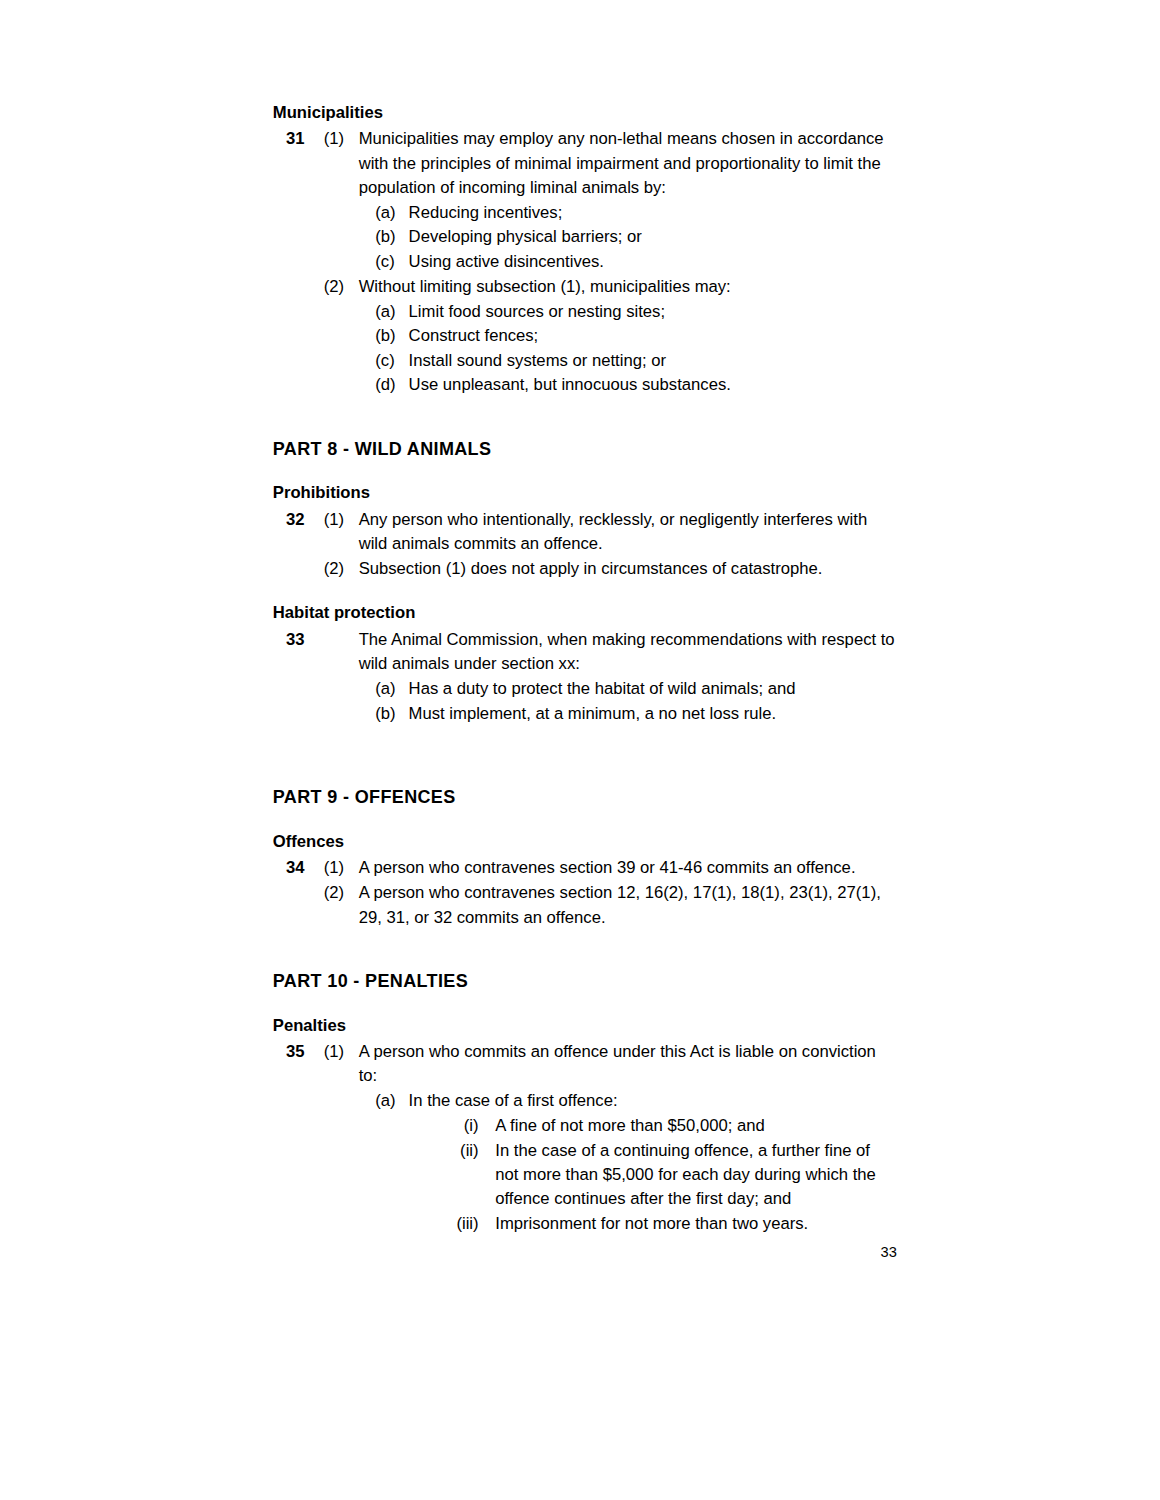Municipalities
31
(1)
Municipalities may employ any non-lethal means chosen in accordance with the principles of minimal impairment and proportionality to limit the population of incoming liminal animals by:
(a) Reducing incentives;
(b) Developing physical barriers; or
(c) Using active disincentives.
(2)
Without limiting subsection (1), municipalities may:
(a) Limit food sources or nesting sites;
(b) Construct fences;
(c) Install sound systems or netting; or
(d) Use unpleasant, but innocuous substances.
PART 8 - WILD ANIMALS
Prohibitions
32
(1)
Any person who intentionally, recklessly, or negligently interferes with wild animals commits an offence.
(2)
Subsection (1) does not apply in circumstances of catastrophe.
Habitat protection
33
The Animal Commission, when making recommendations with respect to wild animals under section xx:
(a) Has a duty to protect the habitat of wild animals; and
(b) Must implement, at a minimum, a no net loss rule.
PART 9 - OFFENCES
Offences
34
(1)
A person who contravenes section 39 or 41-46 commits an offence.
(2)
A person who contravenes section 12, 16(2), 17(1), 18(1), 23(1), 27(1), 29, 31, or 32 commits an offence.
PART 10 - PENALTIES
Penalties
35
(1)
A person who commits an offence under this Act is liable on conviction to:
(a) In the case of a first offence:
(i) A fine of not more than $50,000; and
(ii) In the case of a continuing offence, a further fine of not more than $5,000 for each day during which the offence continues after the first day; and
(iii) Imprisonment for not more than two years.
33